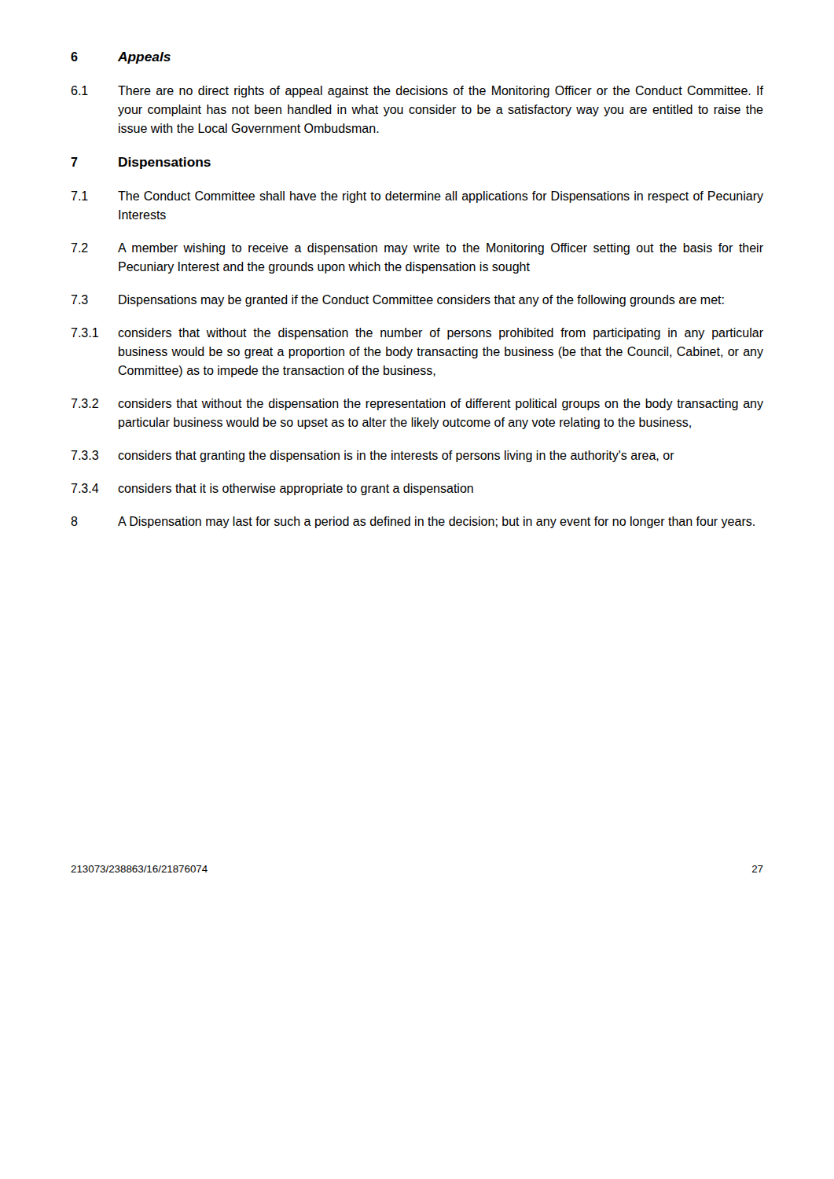6
Appeals
6.1 There are no direct rights of appeal against the decisions of the Monitoring Officer or the Conduct Committee. If your complaint has not been handled in what you consider to be a satisfactory way you are entitled to raise the issue with the Local Government Ombudsman.
7
Dispensations
7.1 The Conduct Committee shall have the right to determine all applications for Dispensations in respect of Pecuniary Interests
7.2 A member wishing to receive a dispensation may write to the Monitoring Officer setting out the basis for their Pecuniary Interest and the grounds upon which the dispensation is sought
7.3 Dispensations may be granted if the Conduct Committee considers that any of the following grounds are met:
7.3.1 considers that without the dispensation the number of persons prohibited from participating in any particular business would be so great a proportion of the body transacting the business (be that the Council, Cabinet, or any Committee) as to impede the transaction of the business,
7.3.2 considers that without the dispensation the representation of different political groups on the body transacting any particular business would be so upset as to alter the likely outcome of any vote relating to the business,
7.3.3 considers that granting the dispensation is in the interests of persons living in the authority's area, or
7.3.4 considers that it is otherwise appropriate to grant a dispensation
8 A Dispensation may last for such a period as defined in the decision; but in any event for no longer than four years.
213073/238863/16/21876074 27